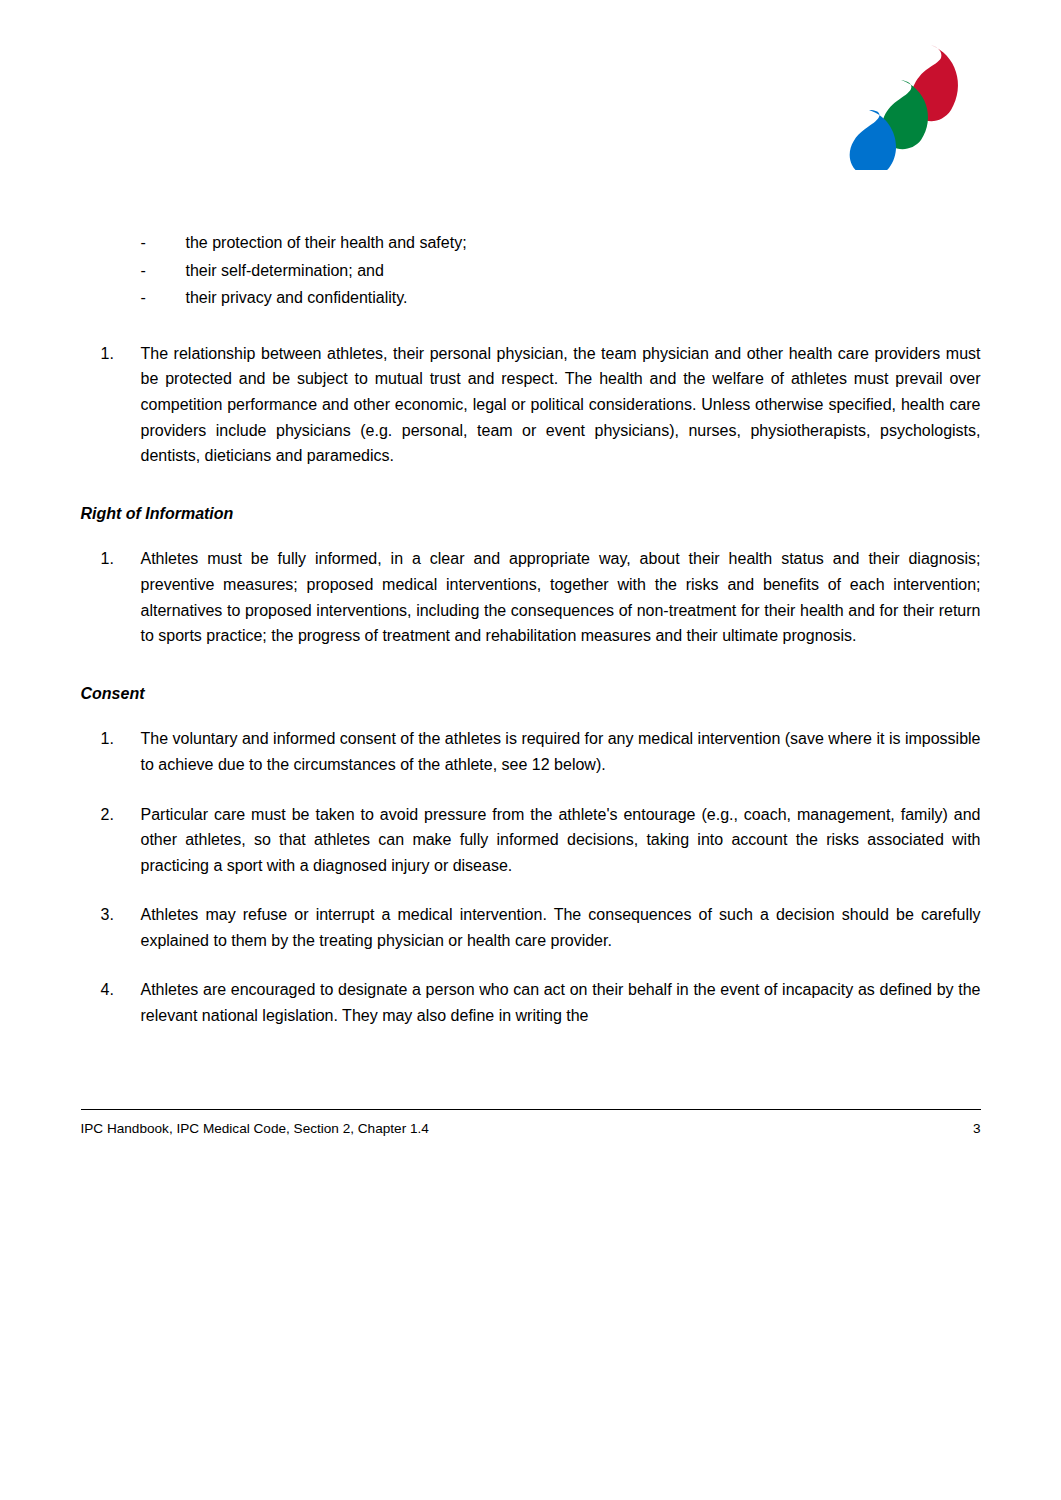the protection of their health and safety;
their self-determination; and
their privacy and confidentiality.
The relationship between athletes, their personal physician, the team physician and other health care providers must be protected and be subject to mutual trust and respect. The health and the welfare of athletes must prevail over competition performance and other economic, legal or political considerations. Unless otherwise specified, health care providers include physicians (e.g. personal, team or event physicians), nurses, physiotherapists, psychologists, dentists, dieticians and paramedics.
Right of Information
Athletes must be fully informed, in a clear and appropriate way, about their health status and their diagnosis; preventive measures; proposed medical interventions, together with the risks and benefits of each intervention; alternatives to proposed interventions, including the consequences of non-treatment for their health and for their return to sports practice; the progress of treatment and rehabilitation measures and their ultimate prognosis.
Consent
The voluntary and informed consent of the athletes is required for any medical intervention (save where it is impossible to achieve due to the circumstances of the athlete, see 12 below).
Particular care must be taken to avoid pressure from the athlete's entourage (e.g., coach, management, family) and other athletes, so that athletes can make fully informed decisions, taking into account the risks associated with practicing a sport with a diagnosed injury or disease.
Athletes may refuse or interrupt a medical intervention. The consequences of such a decision should be carefully explained to them by the treating physician or health care provider.
Athletes are encouraged to designate a person who can act on their behalf in the event of incapacity as defined by the relevant national legislation. They may also define in writing the
IPC Handbook, IPC Medical Code, Section 2, Chapter 1.4 3